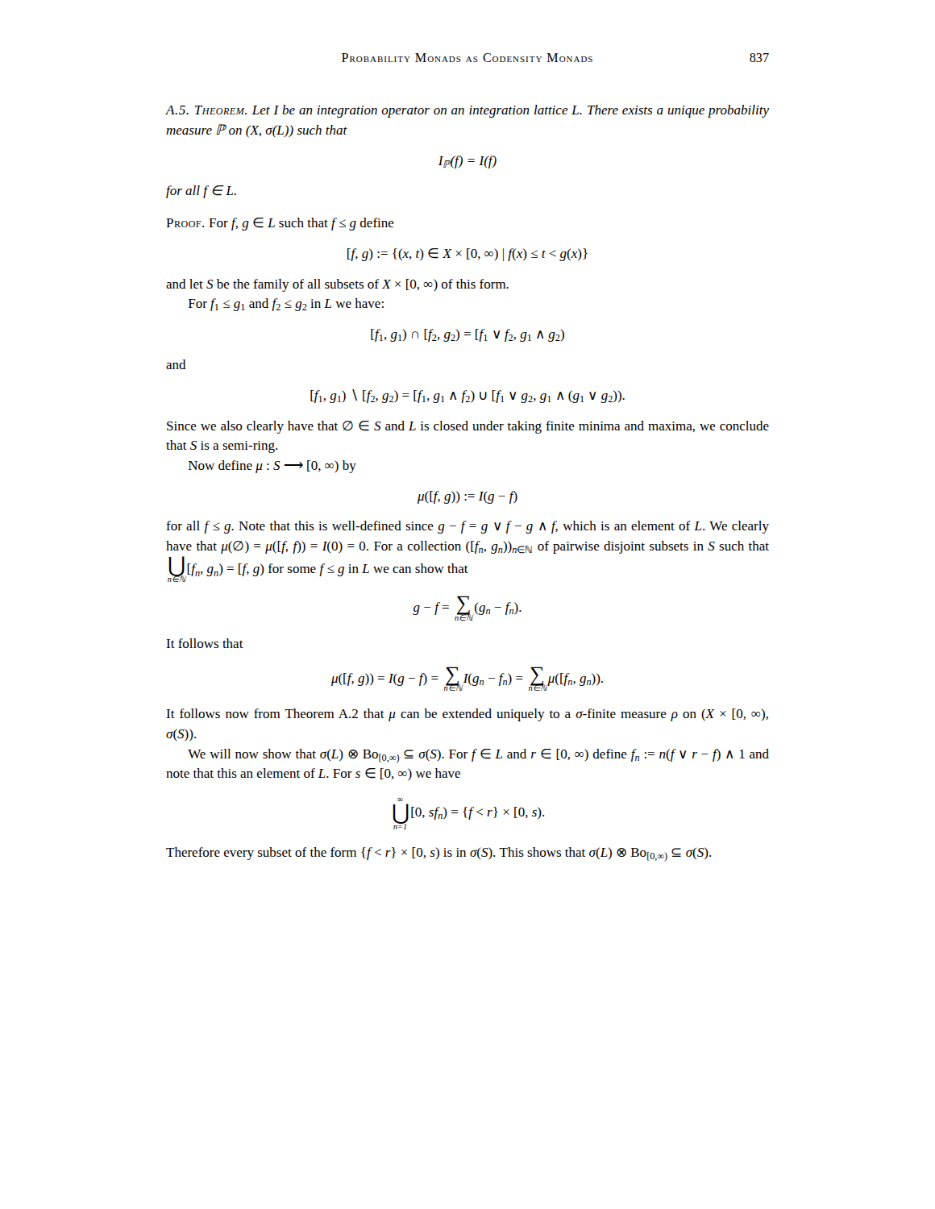Probability Monads as Codensity Monads 837
A.5. Theorem. Let I be an integration operator on an integration lattice L. There exists a unique probability measure ℙ on (X, σ(L)) such that
Iℙ(f) = I(f)
for all f ∈ L.
Proof. For f, g ∈ L such that f ≤ g define
[f, g) := {(x, t) ∈ X × [0, ∞) | f(x) ≤ t < g(x)}
and let S be the family of all subsets of X × [0, ∞) of this form.
For f1 ≤ g1 and f2 ≤ g2 in L we have:
[f1, g1) ∩ [f2, g2) = [f1 ∨ f2, g1 ∧ g2)
and
[f1, g1) ∖ [f2, g2) = [f1, g1 ∧ f2) ∪ [f1 ∨ g2, g1 ∧ (g1 ∨ g2)).
Since we also clearly have that ∅ ∈ S and L is closed under taking finite minima and maxima, we conclude that S is a semi-ring.
Now define μ : S ⟶ [0, ∞) by
μ([f, g)) := I(g − f)
for all f ≤ g. Note that this is well-defined since g − f = g ∨ f − g ∧ f, which is an element of L. We clearly have that μ(∅) = μ([f, f)) = I(0) = 0. For a collection ([fn, gn))n∈ℕ of pairwise disjoint subsets in S such that ⋃n∈ℕ[fn, gn) = [f, g) for some f ≤ g in L we can show that
g − f = ∑n∈ℕ(gn − fn).
It follows that
μ([f, g)) = I(g − f) = ∑n∈ℕ I(gn − fn) = ∑n∈ℕ μ([fn, gn)).
It follows now from Theorem A.2 that μ can be extended uniquely to a σ-finite measure ρ on (X × [0, ∞), σ(S)).
We will now show that σ(L) ⊗ Bo[0,∞) ⊆ σ(S). For f ∈ L and r ∈ [0, ∞) define fn := n(f ∨ r − f) ∧ 1 and note that this an element of L. For s ∈ [0, ∞) we have
∞⋃n=1[0, sfn) = {f < r} × [0, s).
Therefore every subset of the form {f < r} × [0, s) is in σ(S). This shows that σ(L) ⊗ Bo[0,∞) ⊆ σ(S).